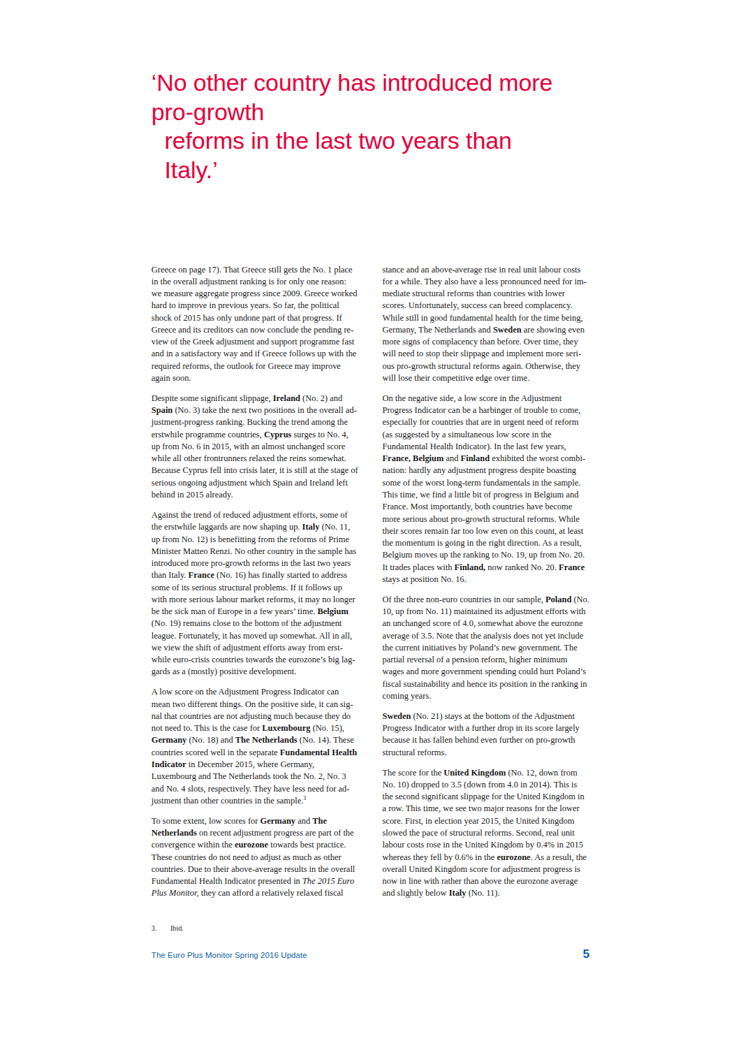‘No other country has introduced more pro-growth reforms in the last two years than Italy.’
Greece on page 17). That Greece still gets the No. 1 place in the overall adjustment ranking is for only one reason: we measure aggregate progress since 2009. Greece worked hard to improve in previous years. So far, the political shock of 2015 has only undone part of that progress. If Greece and its creditors can now conclude the pending review of the Greek adjustment and support programme fast and in a satisfactory way and if Greece follows up with the required reforms, the outlook for Greece may improve again soon.
Despite some significant slippage, Ireland (No. 2) and Spain (No. 3) take the next two positions in the overall adjustment-progress ranking. Bucking the trend among the erstwhile programme countries, Cyprus surges to No. 4, up from No. 6 in 2015, with an almost unchanged score while all other frontrunners relaxed the reins somewhat. Because Cyprus fell into crisis later, it is still at the stage of serious ongoing adjustment which Spain and Ireland left behind in 2015 already.
Against the trend of reduced adjustment efforts, some of the erstwhile laggards are now shaping up. Italy (No. 11, up from No. 12) is benefitting from the reforms of Prime Minister Matteo Renzi. No other country in the sample has introduced more pro-growth reforms in the last two years than Italy. France (No. 16) has finally started to address some of its serious structural problems. If it follows up with more serious labour market reforms, it may no longer be the sick man of Europe in a few years’ time. Belgium (No. 19) remains close to the bottom of the adjustment league. Fortunately, it has moved up somewhat. All in all, we view the shift of adjustment efforts away from erstwhile euro-crisis countries towards the eurozone’s big laggards as a (mostly) positive development.
A low score on the Adjustment Progress Indicator can mean two different things. On the positive side, it can signal that countries are not adjusting much because they do not need to. This is the case for Luxembourg (No. 15), Germany (No. 18) and The Netherlands (No. 14). These countries scored well in the separate Fundamental Health Indicator in December 2015, where Germany, Luxembourg and The Netherlands took the No. 2, No. 3 and No. 4 slots, respectively. They have less need for adjustment than other countries in the sample.3
To some extent, low scores for Germany and The Netherlands on recent adjustment progress are part of the convergence within the eurozone towards best practice. These countries do not need to adjust as much as other countries. Due to their above-average results in the overall Fundamental Health Indicator presented in The 2015 Euro Plus Monitor, they can afford a relatively relaxed fiscal
stance and an above-average rise in real unit labour costs for a while. They also have a less pronounced need for immediate structural reforms than countries with lower scores. Unfortunately, success can breed complacency. While still in good fundamental health for the time being, Germany, The Netherlands and Sweden are showing even more signs of complacency than before. Over time, they will need to stop their slippage and implement more serious pro-growth structural reforms again. Otherwise, they will lose their competitive edge over time.
On the negative side, a low score in the Adjustment Progress Indicator can be a harbinger of trouble to come, especially for countries that are in urgent need of reform (as suggested by a simultaneous low score in the Fundamental Health Indicator). In the last few years, France, Belgium and Finland exhibited the worst combination: hardly any adjustment progress despite boasting some of the worst long-term fundamentals in the sample. This time, we find a little bit of progress in Belgium and France. Most importantly, both countries have become more serious about pro-growth structural reforms. While their scores remain far too low even on this count, at least the momentum is going in the right direction. As a result, Belgium moves up the ranking to No. 19, up from No. 20. It trades places with Finland, now ranked No. 20. France stays at position No. 16.
Of the three non-euro countries in our sample, Poland (No. 10, up from No. 11) maintained its adjustment efforts with an unchanged score of 4.0, somewhat above the eurozone average of 3.5. Note that the analysis does not yet include the current initiatives by Poland’s new government. The partial reversal of a pension reform, higher minimum wages and more government spending could hurt Poland’s fiscal sustainability and hence its position in the ranking in coming years.
Sweden (No. 21) stays at the bottom of the Adjustment Progress Indicator with a further drop in its score largely because it has fallen behind even further on pro-growth structural reforms.
The score for the United Kingdom (No. 12, down from No. 10) dropped to 3.5 (down from 4.0 in 2014). This is the second significant slippage for the United Kingdom in a row. This time, we see two major reasons for the lower score. First, in election year 2015, the United Kingdom slowed the pace of structural reforms. Second, real unit labour costs rose in the United Kingdom by 0.4% in 2015 whereas they fell by 0.6% in the eurozone. As a result, the overall United Kingdom score for adjustment progress is now in line with rather than above the eurozone average and slightly below Italy (No. 11).
3. Ibid.
The Euro Plus Monitor Spring 2016 Update 5